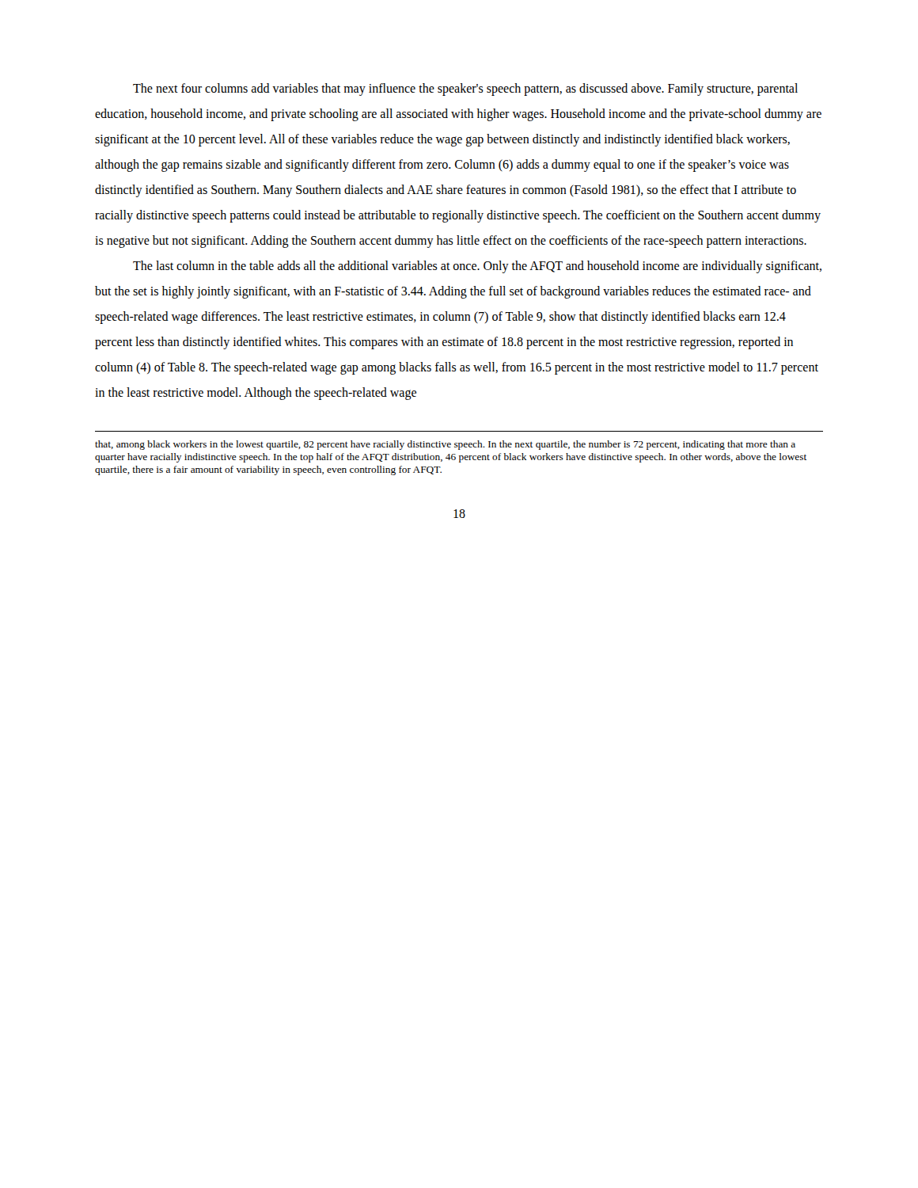The next four columns add variables that may influence the speaker's speech pattern, as discussed above. Family structure, parental education, household income, and private schooling are all associated with higher wages. Household income and the private-school dummy are significant at the 10 percent level. All of these variables reduce the wage gap between distinctly and indistinctly identified black workers, although the gap remains sizable and significantly different from zero. Column (6) adds a dummy equal to one if the speaker’s voice was distinctly identified as Southern. Many Southern dialects and AAE share features in common (Fasold 1981), so the effect that I attribute to racially distinctive speech patterns could instead be attributable to regionally distinctive speech. The coefficient on the Southern accent dummy is negative but not significant. Adding the Southern accent dummy has little effect on the coefficients of the race-speech pattern interactions.
The last column in the table adds all the additional variables at once. Only the AFQT and household income are individually significant, but the set is highly jointly significant, with an F-statistic of 3.44. Adding the full set of background variables reduces the estimated race- and speech-related wage differences. The least restrictive estimates, in column (7) of Table 9, show that distinctly identified blacks earn 12.4 percent less than distinctly identified whites. This compares with an estimate of 18.8 percent in the most restrictive regression, reported in column (4) of Table 8. The speech-related wage gap among blacks falls as well, from 16.5 percent in the most restrictive model to 11.7 percent in the least restrictive model. Although the speech-related wage
that, among black workers in the lowest quartile, 82 percent have racially distinctive speech. In the next quartile, the number is 72 percent, indicating that more than a quarter have racially indistinctive speech. In the top half of the AFQT distribution, 46 percent of black workers have distinctive speech. In other words, above the lowest quartile, there is a fair amount of variability in speech, even controlling for AFQT.
18